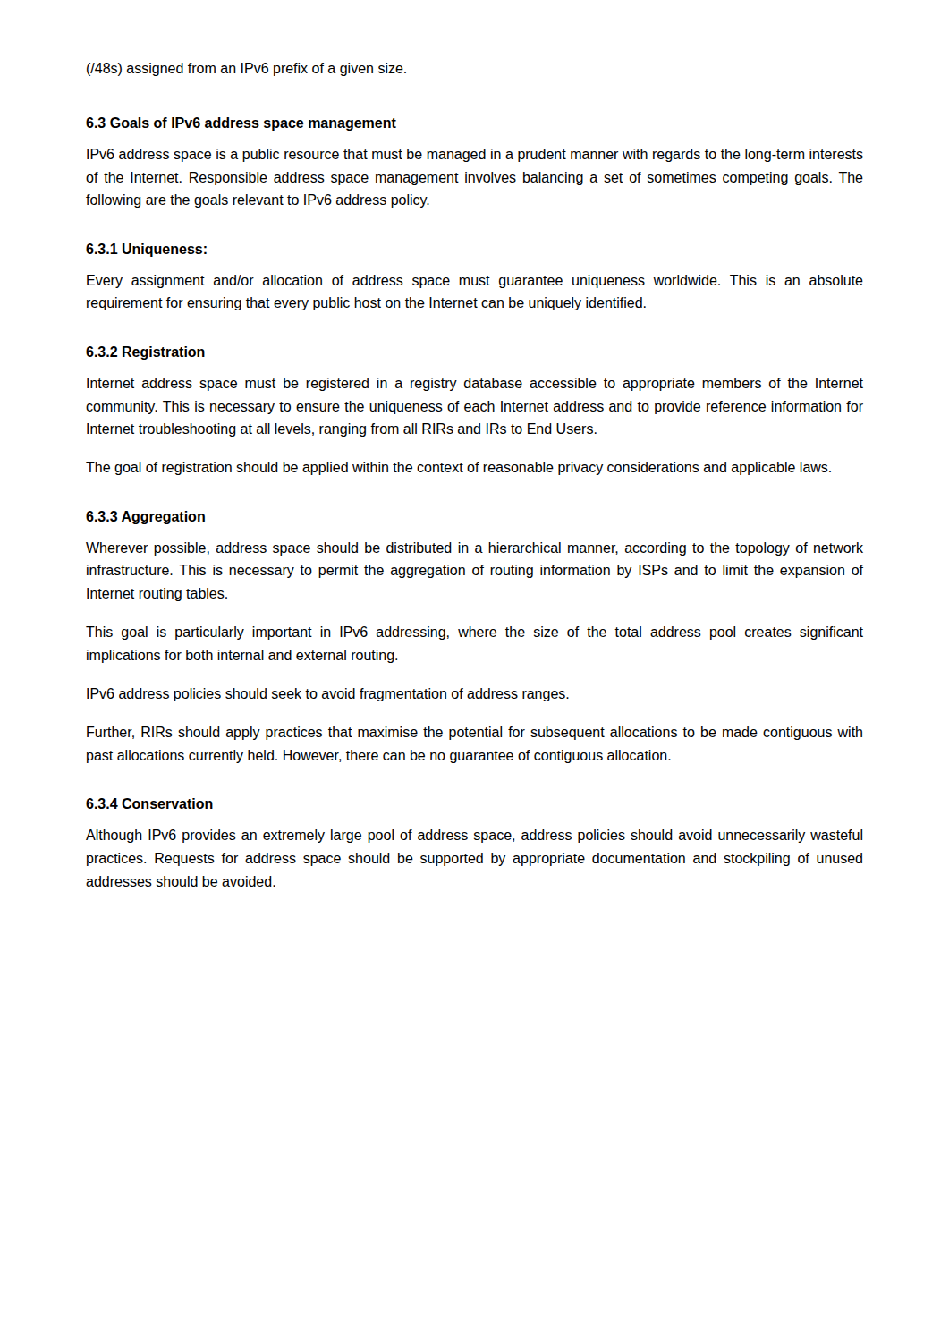(/48s) assigned from an IPv6 prefix of a given size.
6.3 Goals of IPv6 address space management
IPv6 address space is a public resource that must be managed in a prudent manner with regards to the long-term interests of the Internet. Responsible address space management involves balancing a set of sometimes competing goals. The following are the goals relevant to IPv6 address policy.
6.3.1 Uniqueness:
Every assignment and/or allocation of address space must guarantee uniqueness worldwide. This is an absolute requirement for ensuring that every public host on the Internet can be uniquely identified.
6.3.2 Registration
Internet address space must be registered in a registry database accessible to appropriate members of the Internet community. This is necessary to ensure the uniqueness of each Internet address and to provide reference information for Internet troubleshooting at all levels, ranging from all RIRs and IRs to End Users.
The goal of registration should be applied within the context of reasonable privacy considerations and applicable laws.
6.3.3 Aggregation
Wherever possible, address space should be distributed in a hierarchical manner, according to the topology of network infrastructure. This is necessary to permit the aggregation of routing information by ISPs and to limit the expansion of Internet routing tables.
This goal is particularly important in IPv6 addressing, where the size of the total address pool creates significant implications for both internal and external routing.
IPv6 address policies should seek to avoid fragmentation of address ranges.
Further, RIRs should apply practices that maximise the potential for subsequent allocations to be made contiguous with past allocations currently held. However, there can be no guarantee of contiguous allocation.
6.3.4 Conservation
Although IPv6 provides an extremely large pool of address space, address policies should avoid unnecessarily wasteful practices. Requests for address space should be supported by appropriate documentation and stockpiling of unused addresses should be avoided.